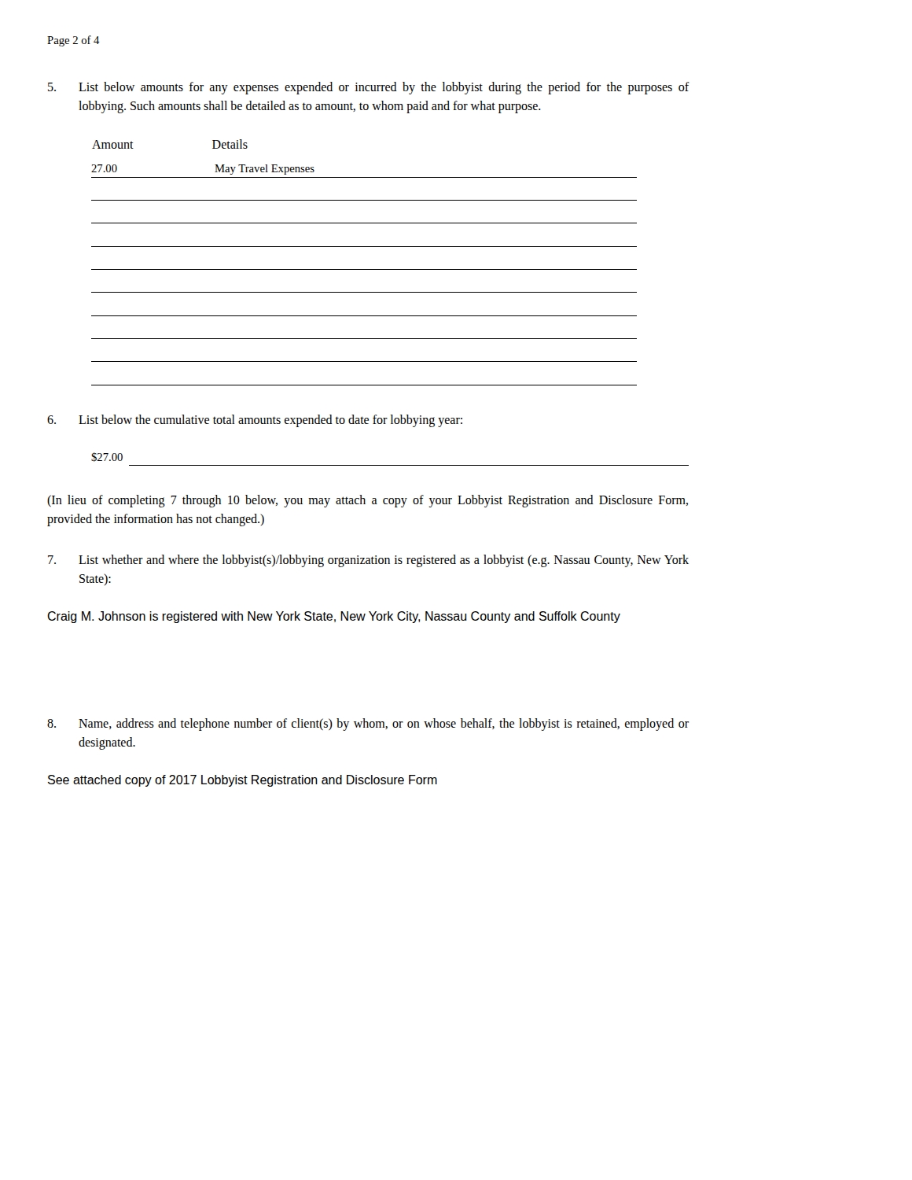Page 2 of 4
5.
List below amounts for any expenses expended or incurred by the lobbyist during the period for the purposes of lobbying. Such amounts shall be detailed as to amount, to whom paid and for what purpose.
| Amount | Details |
| --- | --- |
| 27.00 | May Travel Expenses |
6.
List below the cumulative total amounts expended to date for lobbying year:
$27.00
(In lieu of completing 7 through 10 below, you may attach a copy of your Lobbyist Registration and Disclosure Form, provided the information has not changed.)
7.
List whether and where the lobbyist(s)/lobbying organization is registered as a lobbyist (e.g. Nassau County, New York State):
Craig M. Johnson is registered with New York State, New York City, Nassau County and Suffolk County
8.
Name, address and telephone number of client(s) by whom, or on whose behalf, the lobbyist is retained, employed or designated.
See attached copy of 2017 Lobbyist Registration and Disclosure Form